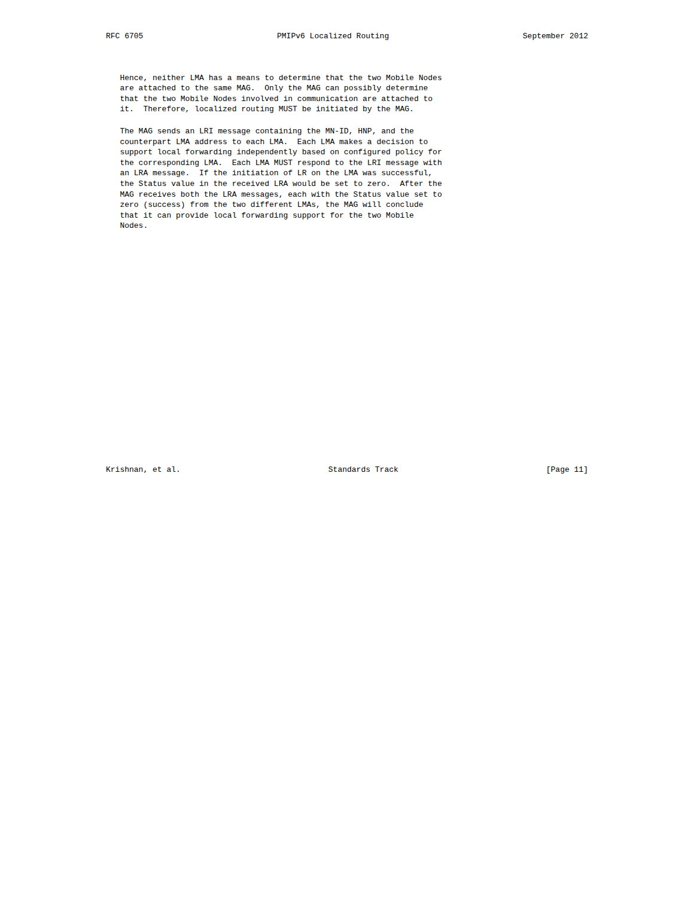RFC 6705 PMIPv6 Localized Routing September 2012
Hence, neither LMA has a means to determine that the two Mobile Nodes are attached to the same MAG. Only the MAG can possibly determine that the two Mobile Nodes involved in communication are attached to it. Therefore, localized routing MUST be initiated by the MAG.
The MAG sends an LRI message containing the MN-ID, HNP, and the counterpart LMA address to each LMA. Each LMA makes a decision to support local forwarding independently based on configured policy for the corresponding LMA. Each LMA MUST respond to the LRI message with an LRA message. If the initiation of LR on the LMA was successful, the Status value in the received LRA would be set to zero. After the MAG receives both the LRA messages, each with the Status value set to zero (success) from the two different LMAs, the MAG will conclude that it can provide local forwarding support for the two Mobile Nodes.
Krishnan, et al. Standards Track [Page 11]